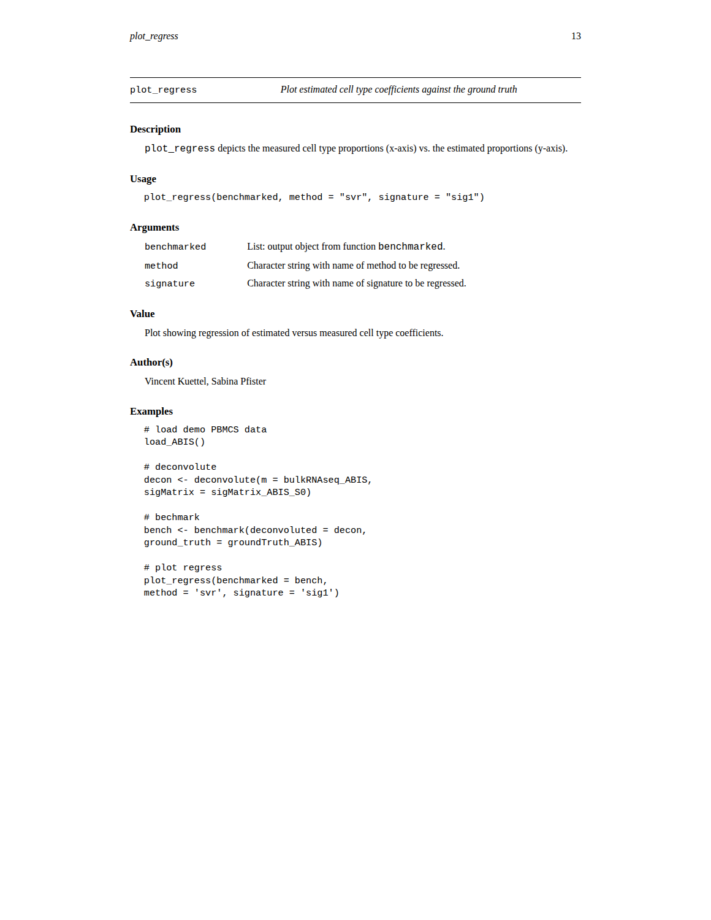plot_regress 13
plot_regress Plot estimated cell type coefficients against the ground truth
Description
plot_regress depicts the measured cell type proportions (x-axis) vs. the estimated proportions (y-axis).
Usage
plot_regress(benchmarked, method = "svr", signature = "sig1")
Arguments
benchmarked
List: output object from function benchmarked.
method
Character string with name of method to be regressed.
signature
Character string with name of signature to be regressed.
Value
Plot showing regression of estimated versus measured cell type coefficients.
Author(s)
Vincent Kuettel, Sabina Pfister
Examples
# load demo PBMCS data
load_ABIS()

# deconvolute
decon <- deconvolute(m = bulkRNAseq_ABIS,
sigMatrix = sigMatrix_ABIS_S0)

# bechmark
bench <- benchmark(deconvoluted = decon,
ground_truth = groundTruth_ABIS)

# plot regress
plot_regress(benchmarked = bench,
method = 'svr', signature = 'sig1')